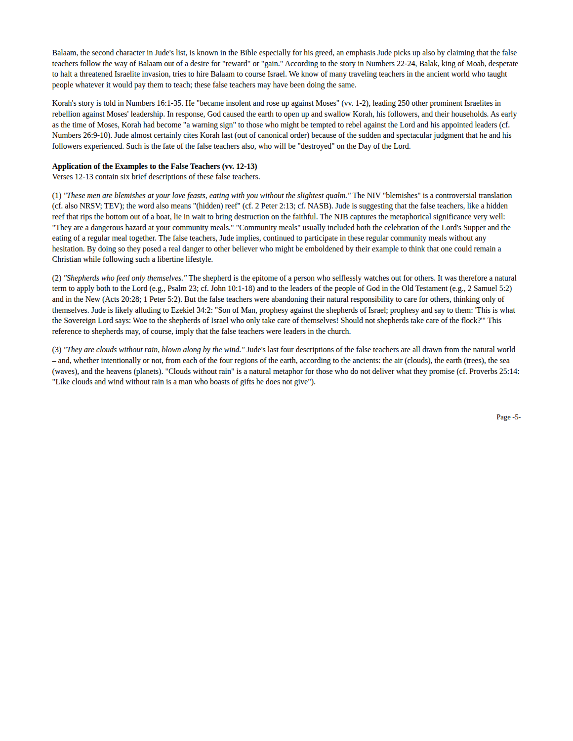Balaam, the second character in Jude's list, is known in the Bible especially for his greed, an emphasis Jude picks up also by claiming that the false teachers follow the way of Balaam out of a desire for "reward" or "gain." According to the story in Numbers 22-24, Balak, king of Moab, desperate to halt a threatened Israelite invasion, tries to hire Balaam to course Israel. We know of many traveling teachers in the ancient world who taught people whatever it would pay them to teach; these false teachers may have been doing the same.
Korah's story is told in Numbers 16:1-35. He "became insolent and rose up against Moses" (vv. 1-2), leading 250 other prominent Israelites in rebellion against Moses' leadership. In response, God caused the earth to open up and swallow Korah, his followers, and their households. As early as the time of Moses, Korah had become "a warning sign" to those who might be tempted to rebel against the Lord and his appointed leaders (cf. Numbers 26:9-10). Jude almost certainly cites Korah last (out of canonical order) because of the sudden and spectacular judgment that he and his followers experienced. Such is the fate of the false teachers also, who will be "destroyed" on the Day of the Lord.
Application of the Examples to the False Teachers (vv. 12-13)
Verses 12-13 contain six brief descriptions of these false teachers.
(1) "These men are blemishes at your love feasts, eating with you without the slightest qualm." The NIV "blemishes" is a controversial translation (cf. also NRSV; TEV); the word also means "(hidden) reef" (cf. 2 Peter 2:13; cf. NASB). Jude is suggesting that the false teachers, like a hidden reef that rips the bottom out of a boat, lie in wait to bring destruction on the faithful. The NJB captures the metaphorical significance very well: "They are a dangerous hazard at your community meals." "Community meals" usually included both the celebration of the Lord's Supper and the eating of a regular meal together. The false teachers, Jude implies, continued to participate in these regular community meals without any hesitation. By doing so they posed a real danger to other believer who might be emboldened by their example to think that one could remain a Christian while following such a libertine lifestyle.
(2) "Shepherds who feed only themselves." The shepherd is the epitome of a person who selflessly watches out for others. It was therefore a natural term to apply both to the Lord (e.g., Psalm 23; cf. John 10:1-18) and to the leaders of the people of God in the Old Testament (e.g., 2 Samuel 5:2) and in the New (Acts 20:28; 1 Peter 5:2). But the false teachers were abandoning their natural responsibility to care for others, thinking only of themselves. Jude is likely alluding to Ezekiel 34:2: "Son of Man, prophesy against the shepherds of Israel; prophesy and say to them: 'This is what the Sovereign Lord says: Woe to the shepherds of Israel who only take care of themselves! Should not shepherds take care of the flock?'" This reference to shepherds may, of course, imply that the false teachers were leaders in the church.
(3) "They are clouds without rain, blown along by the wind." Jude's last four descriptions of the false teachers are all drawn from the natural world – and, whether intentionally or not, from each of the four regions of the earth, according to the ancients: the air (clouds), the earth (trees), the sea (waves), and the heavens (planets). "Clouds without rain" is a natural metaphor for those who do not deliver what they promise (cf. Proverbs 25:14: "Like clouds and wind without rain is a man who boasts of gifts he does not give").
Page -5-